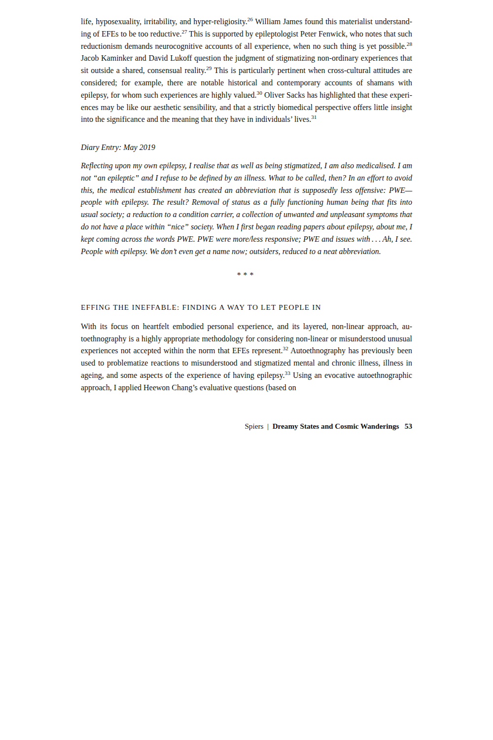life, hyposexuality, irritability, and hyper-religiosity.26 William James found this materialist understanding of EFEs to be too reductive.27 This is supported by epileptologist Peter Fenwick, who notes that such reductionism demands neurocognitive accounts of all experience, when no such thing is yet possible.28 Jacob Kaminker and David Lukoff question the judgment of stigmatizing non-ordinary experiences that sit outside a shared, consensual reality.29 This is particularly pertinent when cross-cultural attitudes are considered; for example, there are notable historical and contemporary accounts of shamans with epilepsy, for whom such experiences are highly valued.30 Oliver Sacks has highlighted that these experiences may be like our aesthetic sensibility, and that a strictly biomedical perspective offers little insight into the significance and the meaning that they have in individuals’ lives.31
Diary Entry: May 2019
Reflecting upon my own epilepsy, I realise that as well as being stigmatized, I am also medicalised. I am not “an epileptic” and I refuse to be defined by an illness. What to be called, then? In an effort to avoid this, the medical establishment has created an abbreviation that is supposedly less offensive: PWE—people with epilepsy. The result? Removal of status as a fully functioning human being that fits into usual society; a reduction to a condition carrier, a collection of unwanted and unpleasant symptoms that do not have a place within “nice” society. When I first began reading papers about epilepsy, about me, I kept coming across the words PWE. PWE were more/less responsive; PWE and issues with . . . Ah, I see. People with epilepsy. We don’t even get a name now; outsiders, reduced to a neat abbreviation.
***
Effing the Ineffable: Finding a Way to Let People In
With its focus on heartfelt embodied personal experience, and its layered, non-linear approach, autoethnography is a highly appropriate methodology for considering non-linear or misunderstood unusual experiences not accepted within the norm that EFEs represent.32 Autoethnography has previously been used to problematize reactions to misunderstood and stigmatized mental and chronic illness, illness in ageing, and some aspects of the experience of having epilepsy.33 Using an evocative autoethnographic approach, I applied Heewon Chang’s evaluative questions (based on
Spiers | Dreamy States and Cosmic Wanderings 53